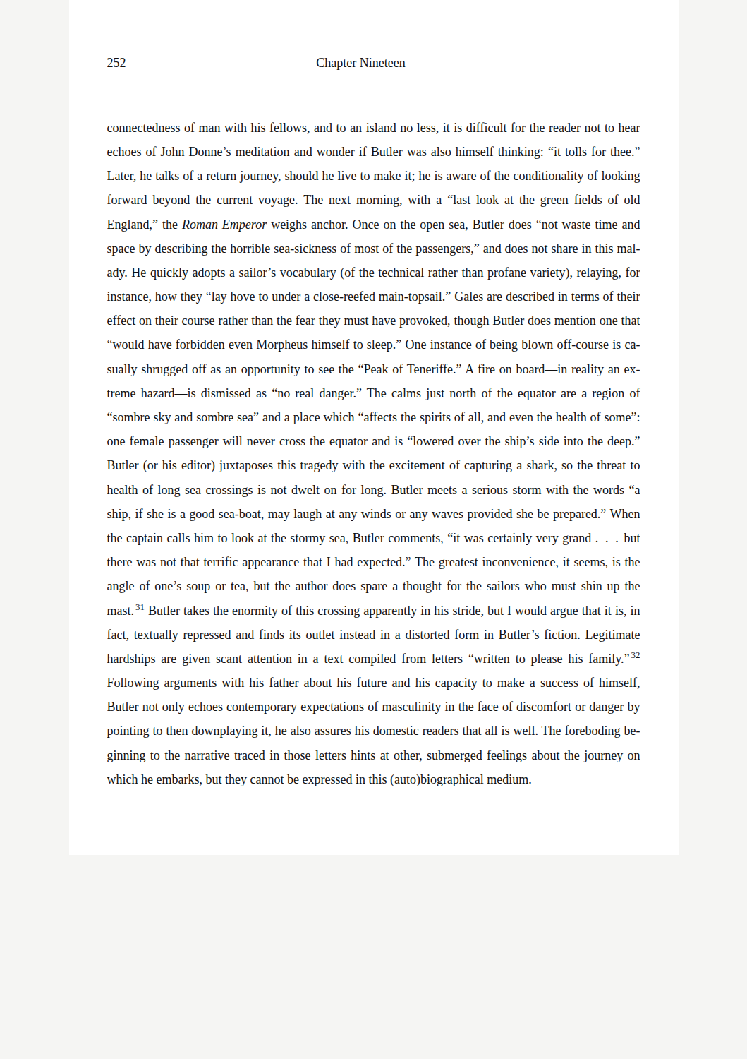252 Chapter Nineteen
connectedness of man with his fellows, and to an island no less, it is difficult for the reader not to hear echoes of John Donne’s meditation and wonder if Butler was also himself thinking: “it tolls for thee.” Later, he talks of a return journey, should he live to make it; he is aware of the conditionality of looking forward beyond the current voyage. The next morning, with a “last look at the green fields of old England,” the Roman Emperor weighs anchor. Once on the open sea, Butler does “not waste time and space by describing the horrible sea-sickness of most of the passengers,” and does not share in this malady. He quickly adopts a sailor’s vocabulary (of the technical rather than profane variety), relaying, for instance, how they “lay hove to under a close-reefed main-topsail.” Gales are described in terms of their effect on their course rather than the fear they must have provoked, though Butler does mention one that “would have forbidden even Morpheus himself to sleep.” One instance of being blown off-course is casually shrugged off as an opportunity to see the “Peak of Teneriffe.” A fire on board—in reality an extreme hazard—is dismissed as “no real danger.” The calms just north of the equator are a region of “sombre sky and sombre sea” and a place which “affects the spirits of all, and even the health of some”: one female passenger will never cross the equator and is “lowered over the ship’s side into the deep.” Butler (or his editor) juxtaposes this tragedy with the excitement of capturing a shark, so the threat to health of long sea crossings is not dwelt on for long. Butler meets a serious storm with the words “a ship, if she is a good sea-boat, may laugh at any winds or any waves provided she be prepared.” When the captain calls him to look at the stormy sea, Butler comments, “it was certainly very grand . . . but there was not that terrific appearance that I had expected.” The greatest inconvenience, it seems, is the angle of one’s soup or tea, but the author does spare a thought for the sailors who must shin up the mast.31 Butler takes the enormity of this crossing apparently in his stride, but I would argue that it is, in fact, textually repressed and finds its outlet instead in a distorted form in Butler’s fiction. Legitimate hardships are given scant attention in a text compiled from letters “written to please his family.”32 Following arguments with his father about his future and his capacity to make a success of himself, Butler not only echoes contemporary expectations of masculinity in the face of discomfort or danger by pointing to then downplaying it, he also assures his domestic readers that all is well. The foreboding beginning to the narrative traced in those letters hints at other, submerged feelings about the journey on which he embarks, but they cannot be expressed in this (auto)biographical medium.